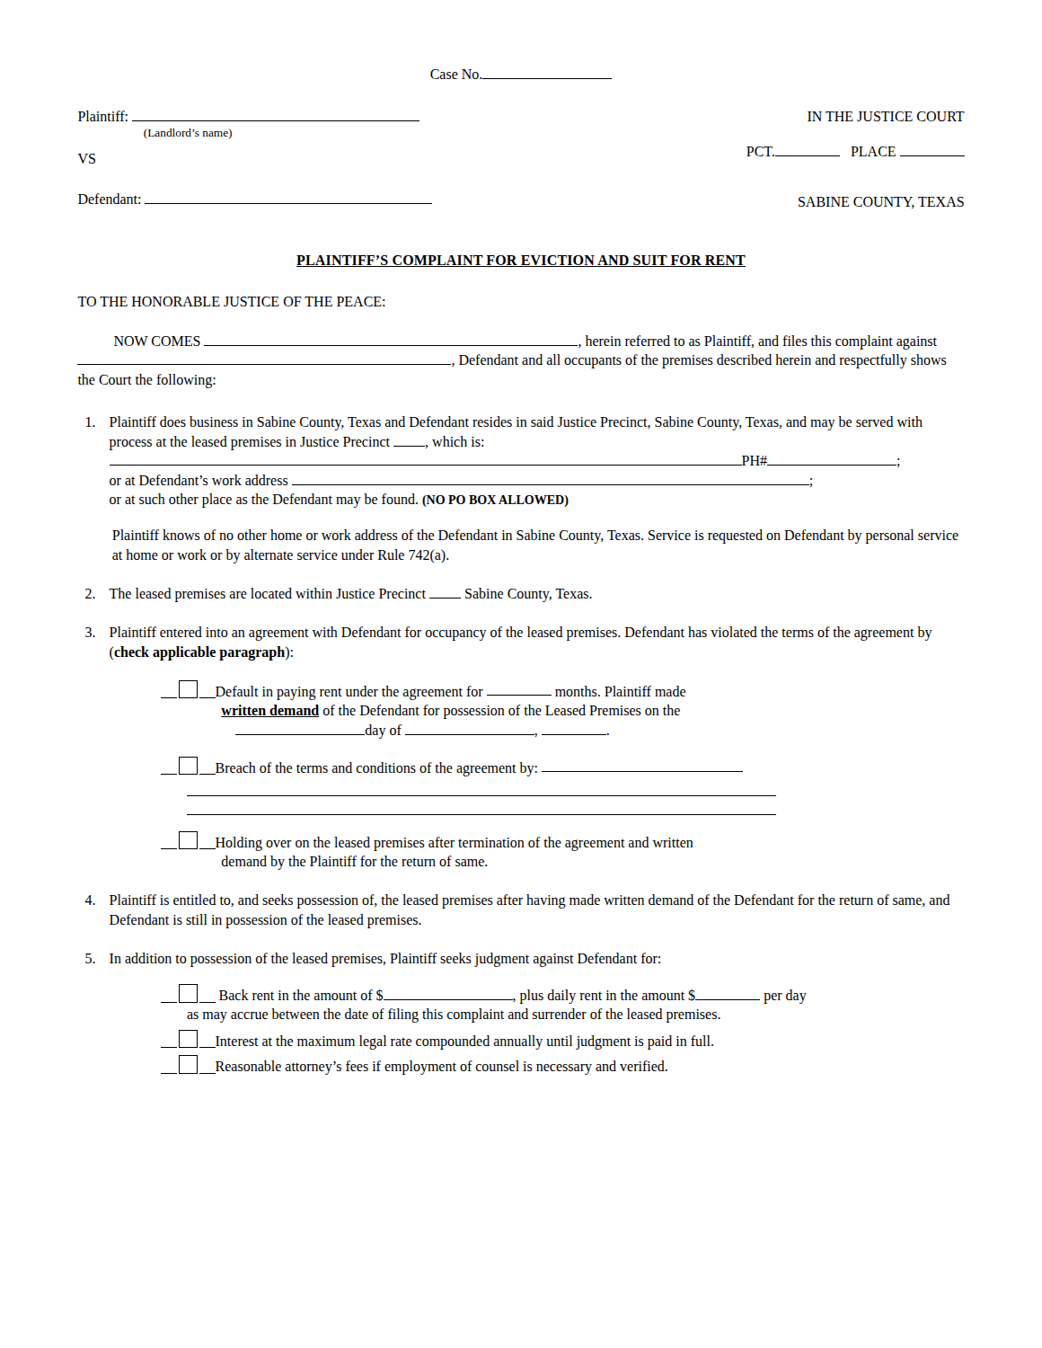Case No.
| Plaintiff: (Landlord’s name) VS Defendant: | IN THE JUSTICE COURT PCT. PLACE SABINE COUNTY, TEXAS |
PLAINTIFF’S COMPLAINT FOR EVICTION AND SUIT FOR RENT
TO THE HONORABLE JUSTICE OF THE PEACE:
NOW COMES , herein referred to as Plaintiff, and files this complaint against , Defendant and all occupants of the premises described herein and respectfully shows the Court the following:
Plaintiff does business in Sabine County, Texas and Defendant resides in said Justice Precinct, Sabine County, Texas, and may be served with process at the leased premises in Justice Precinct , which is: PH# ;
or at Defendant’s work address ;
or at such other place as the Defendant may be found. (NO PO BOX ALLOWED)
Plaintiff knows of no other home or work address of the Defendant in Sabine County, Texas. Service is requested on Defendant by personal service at home or work or by alternate service under Rule 742(a).
The leased premises are located within Justice Precinct Sabine County, Texas.
Plaintiff entered into an agreement with Defendant for occupancy of the leased premises. Defendant has violated the terms of the agreement by (check applicable paragraph):
Default in paying rent under the agreement for months. Plaintiff made written demand of the Defendant for possession of the Leased Premises on the day of , .
Breach of the terms and conditions of the agreement by:
Holding over on the leased premises after termination of the agreement and written demand by the Plaintiff for the return of same.
Plaintiff is entitled to, and seeks possession of, the leased premises after having made written demand of the Defendant for the return of same, and Defendant is still in possession of the leased premises.
In addition to possession of the leased premises, Plaintiff seeks judgment against Defendant for:
Back rent in the amount of $ , plus daily rent in the amount $ per day as may accrue between the date of filing this complaint and surrender of the leased premises.
Interest at the maximum legal rate compounded annually until judgment is paid in full.
Reasonable attorney’s fees if employment of counsel is necessary and verified.